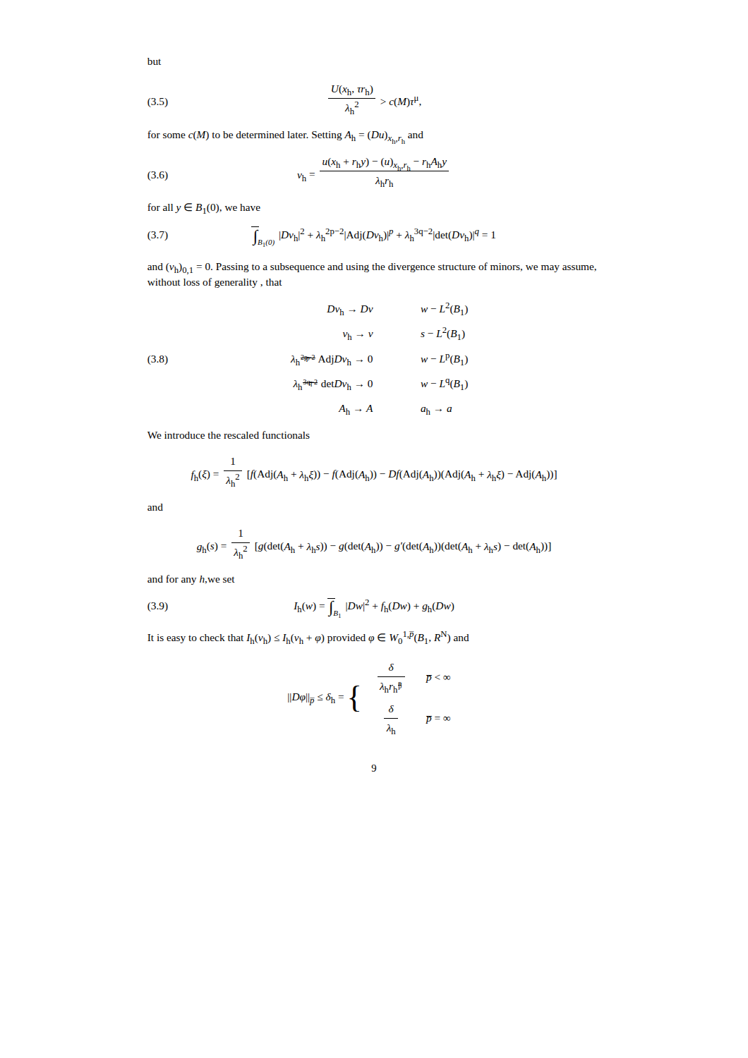but
(3.5)
U(xh, τrh) λh2 > c(M)τμ,
for some c(M) to be determined later. Setting Ah = (Du)xh,rh and
(3.6)
vh = u(xh + rhy) − (u)xh,rh − rhAhy λhrh
for all y ∈ B1(0), we have
(3.7)
∫B1(0) |Dvh|2 + λh2p−2|Adj(Dvh)|p + λh3q−2|det(Dvh)|q = 1
and (vh)0,1 = 0. Passing to a subsequence and using the divergence structure of minors, we may assume, without loss of generality , that
Dvh → Dv
w − L2(B1)
vh → v
s − L2(B1)
(3.8)
λh2p−2 p Adj Dvh → 0
w − Lp(B1)
λh3q−2 q det Dvh → 0
w − Lq(B1)
Ah → A
ah → a
We introduce the rescaled functionals
fh(ξ) = 1 λh2 [f(Adj(Ah + λhξ)) − f(Adj(Ah)) − Df(Adj(Ah))(Adj(Ah + λhξ) − Adj(Ah))]
and
gh(s) = 1 λh2 [g(det(Ah + λhs)) − g(det(Ah)) − g′(det(Ah))(det(Ah + λhs) − det(Ah))]
and for any h,we set
(3.9)
Ih(w) = ∫B1 |Dw|2 + fh(Dw) + gh(Dw)
It is easy to check that Ih(vh) ≤ Ih(vh + φ) provided φ ∈ W01,p̅(B1, RN) and
||Dφ||p̅ ≤ δh = {
| δ λ h r h n p̅ | p̅ < ∞ |
| δ λ h | p̅ = ∞ |
9